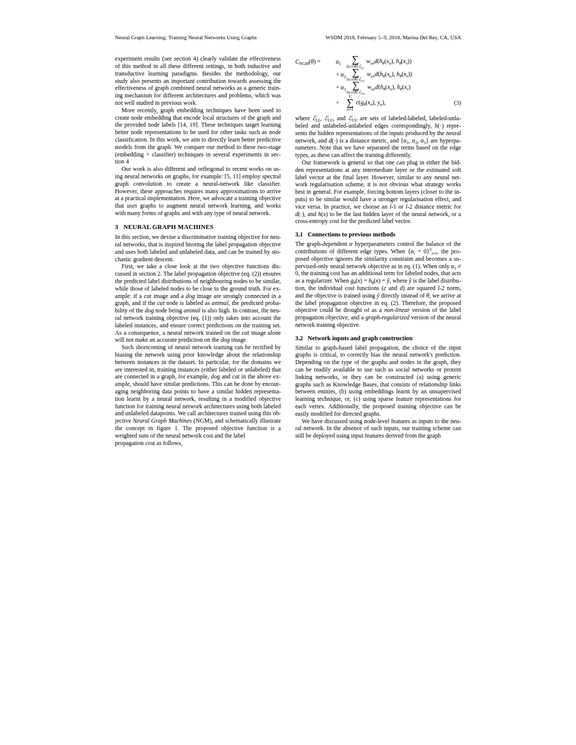Neural Graph Learning: Training Neural Networks Using Graphs
WSDM 2018, February 5–9, 2018, Marina Del Rey, CA, USA
experiment results (see section 4) clearly validate the effectiveness of this method in all these different settings, in both inductive and transductive learning paradigms. Besides the methodology, our study also presents an important contribution towards assessing the effectiveness of graph combined neural networks as a generic training mechanism for different architectures and problems, which was not well studied in previous work.
More recently, graph embedding techniques have been used to create node embedding that encode local structures of the graph and the provided node labels [14, 19]. These techniques target learning better node representations to be used for other tasks such as node classification. In this work, we aim to directly learn better predictive models from the graph. We compare our method to these two-stage (embedding + classifier) techniques in several experiments in section 4
Our work is also different and orthogonal to recent works on using neural networks on graphs, for example: [5, 11] employ spectral graph convolution to create a neural-network like classifier. However, these approaches requires many approximations to arrive at a practical implementation. Here, we advocate a training objective that uses graphs to augment neural network learning, and works with many forms of graphs and with any type of neural network.
3 Neural Graph Machines
In this section, we devise a discriminative training objective for neural networks, that is inspired bnormg the label propagation objective and uses both labeled and unlabeled data, and can be trained by stochastic gradient descent.
First, we take a close look at the two objective functions discussed in section 2. The label propagation objective (eq. (2)) ensures the predicted label distributions of neighbouring nodes to be similar, while those of labeled nodes to be close to the ground truth. For example: if a cat image and a dog image are strongly connected in a graph, and if the cat node is labeled as animal, the predicted probability of the dog node being animal is also high. In contrast, the neural network training objective (eq. (1)) only takes into account the labeled instances, and ensure correct predictions on the training set. As a consequence, a neural network trained on the cat image alone will not make an accurate prediction on the dog image.
Such shortcoming of neural network training can be rectified by biasing the network using prior knowledge about the relationship between instances in the dataset. In particular, for the domains we are interested in, training instances (either labeled or unlabeled) that are connected in a graph, for example, dog and cat in the above example, should have similar predictions. This can be done by encouraging neighboring data points to have a similar hidden representation learnt by a neural network, resulting in a modified objective function for training neural network architectures using both labeled and unlabeled datapoints. We call architectures trained using this objective Neural Graph Machines (NGM), and schematically illustrate the concept in figure 1. The proposed objective function is a weighted sum of the neural network cost and the label
propagation cost as follows,
| C NGM ( θ ) = | α 1 | ∑ ( u , v )∈ ℰ LL w uv d ( h θ ( x u ), h θ ( x v )) | |
| | + α 2 | ∑ ( u , v )∈ ℰ LU w uv d ( h θ ( x u ), h θ ( x v )) | |
| | + α 3 | ∑ ( u , v )∈ ℰ UU w uv d ( h θ ( x u ), h θ ( x v ) | |
| | + | V l ∑ n =1 c ( g θ ( x n ), y n ), | (3) |
where ℰLL, ℰLU, and ℰUU are sets of labeled-labeled, labeled-unlabeled and unlabeled-unlabeled edges correspondingly, h(·) represents the hidden representations of the inputs produced by the neural network, and d(·) is a distance metric, and {α1, α2, α3} are hyperparameters. Note that we have separated the terms based on the edge types, as these can affect the training differently.
Our framework is general so that one can plug in either the hidden representations at any intermediate layer or the estimated soft label vector at the final layer. However, similar to any neural network regularisation scheme, it is not obvious what strategy works best in general. For example, forcing bottom layers (closer to the inputs) to be similar would have a stronger regularisation effect, and vice versa. In practice, we choose an l-1 or l-2 distance metric for d(·), and h(x) to be the last hidden layer of the neural network, or a cross-entropy cost for the predicted label vector.
3.1 Connections to previous methods
The graph-dependent α hyperparameters control the balance of the contributions of different edge types. When {αi = 0}3i=1, the proposed objective ignores the similarity constraint and becomes a supervised-only neural network objective as in eq. (1). When only α1 ≠ 0, the training cost has an additional term for labeled nodes, that acts as a regularizer. When gθ(x) = hθ(x) = ŷ, where ŷ is the label distribution, the individual cost functions (c and d) are squared l-2 norm, and the objective is trained using ŷ directly instead of θ, we arrive at the label propagation objective in eq. (2). Therefore, the proposed objective could be thought of as a non-linear version of the label propagation objective, and a graph-regularized version of the neural network training objective.
3.2 Network inputs and graph construction
Similar to graph-based label propagation, the choice of the input graphs is critical, to correctly bias the neural network's prediction. Depending on the type of the graphs and nodes in the graph, they can be readily available to use such as social networks or protein linking networks, or they can be constructed (a) using generic graphs such as Knowledge Bases, that consists of relationship links between entities, (b) using embeddings learnt by an unsupervised learning technique, or, (c) using sparse feature representations for each vertex. Additionally, the proposed training objective can be easily modified for directed graphs.
We have discussed using node-level features as inputs to the neural network. In the absence of such inputs, our training scheme can still be deployed using input features derived from the graph